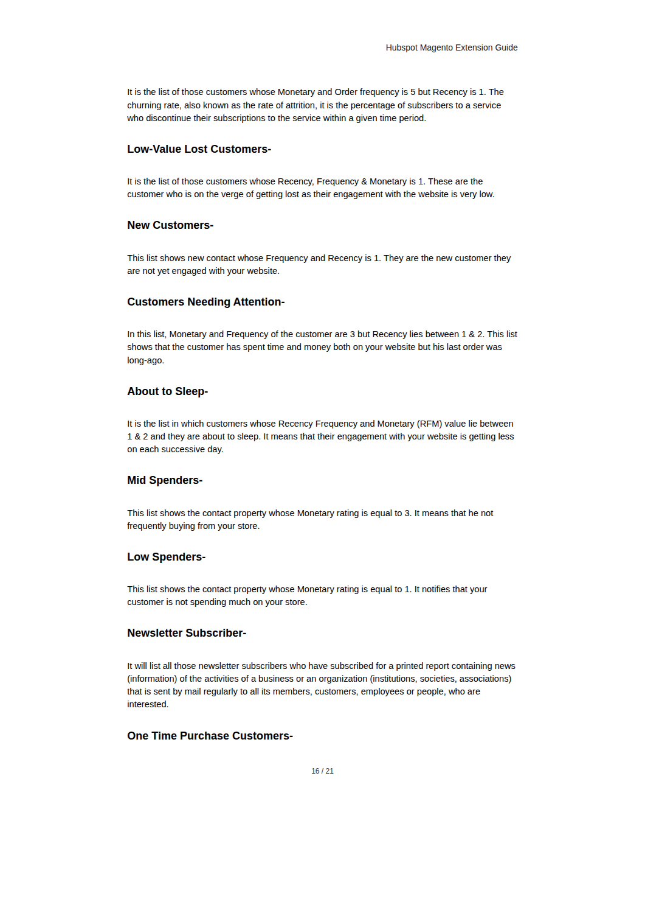Hubspot Magento Extension Guide
It is the list of those customers whose Monetary and Order frequency is 5 but Recency is 1. The churning rate, also known as the rate of attrition, it is the percentage of subscribers to a service who discontinue their subscriptions to the service within a given time period.
Low-Value Lost Customers-
It is the list of those customers whose Recency, Frequency & Monetary is 1. These are the customer who is on the verge of getting lost as their engagement with the website is very low.
New Customers-
This list shows new contact whose Frequency and Recency is 1. They are the new customer they are not yet engaged with your website.
Customers Needing Attention-
In this list, Monetary and Frequency of the customer are 3 but Recency lies between 1 & 2. This list shows that the customer has spent time and money both on your website but his last order was long-ago.
About to Sleep-
It is the list in which customers whose Recency Frequency and Monetary (RFM) value lie between 1 & 2 and they are about to sleep. It means that their engagement with your website is getting less on each successive day.
Mid Spenders-
This list shows the contact property whose Monetary rating is equal to 3. It means that he not frequently buying from your store.
Low Spenders-
This list shows the contact property whose Monetary rating is equal to 1. It notifies that your customer is not spending much on your store.
Newsletter Subscriber-
It will list all those newsletter subscribers who have subscribed for a printed report containing news (information) of the activities of a business or an organization (institutions, societies, associations) that is sent by mail regularly to all its members, customers, employees or people, who are interested.
One Time Purchase Customers-
16 / 21